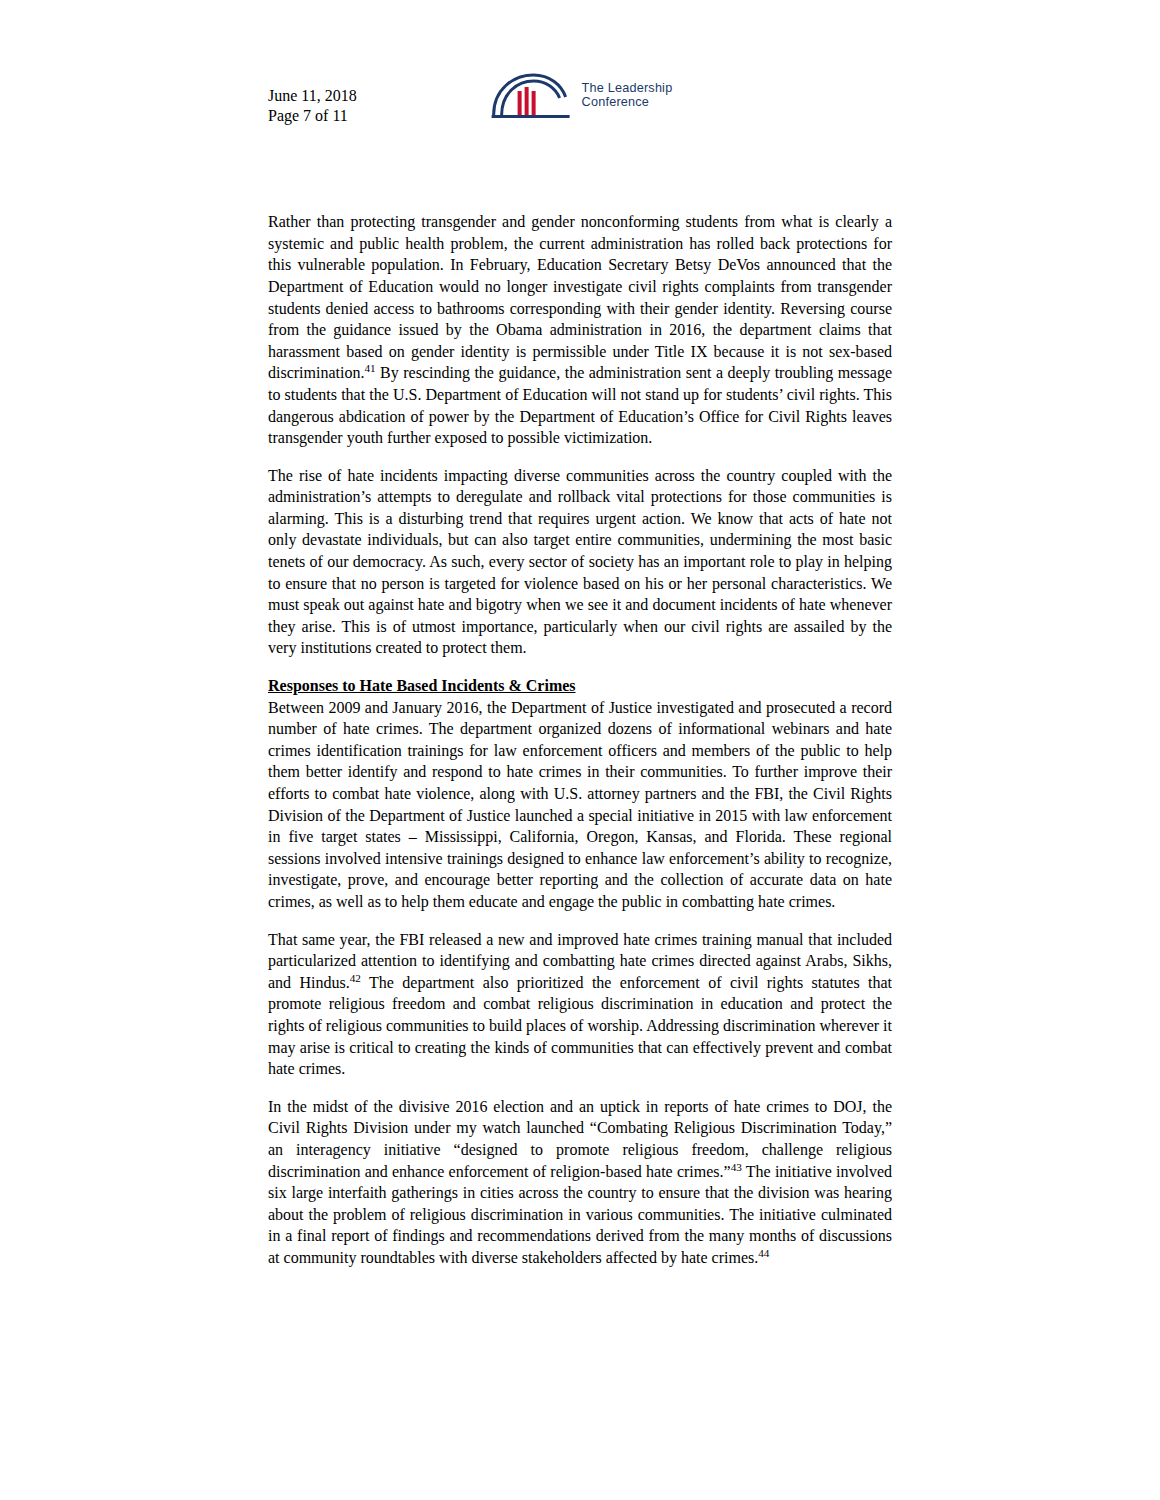June 11, 2018
Page 7 of 11
The Leadership Conference
Rather than protecting transgender and gender nonconforming students from what is clearly a systemic and public health problem, the current administration has rolled back protections for this vulnerable population. In February, Education Secretary Betsy DeVos announced that the Department of Education would no longer investigate civil rights complaints from transgender students denied access to bathrooms corresponding with their gender identity. Reversing course from the guidance issued by the Obama administration in 2016, the department claims that harassment based on gender identity is permissible under Title IX because it is not sex-based discrimination.41 By rescinding the guidance, the administration sent a deeply troubling message to students that the U.S. Department of Education will not stand up for students’ civil rights. This dangerous abdication of power by the Department of Education’s Office for Civil Rights leaves transgender youth further exposed to possible victimization.
The rise of hate incidents impacting diverse communities across the country coupled with the administration’s attempts to deregulate and rollback vital protections for those communities is alarming. This is a disturbing trend that requires urgent action. We know that acts of hate not only devastate individuals, but can also target entire communities, undermining the most basic tenets of our democracy. As such, every sector of society has an important role to play in helping to ensure that no person is targeted for violence based on his or her personal characteristics. We must speak out against hate and bigotry when we see it and document incidents of hate whenever they arise. This is of utmost importance, particularly when our civil rights are assailed by the very institutions created to protect them.
Responses to Hate Based Incidents & Crimes
Between 2009 and January 2016, the Department of Justice investigated and prosecuted a record number of hate crimes. The department organized dozens of informational webinars and hate crimes identification trainings for law enforcement officers and members of the public to help them better identify and respond to hate crimes in their communities. To further improve their efforts to combat hate violence, along with U.S. attorney partners and the FBI, the Civil Rights Division of the Department of Justice launched a special initiative in 2015 with law enforcement in five target states – Mississippi, California, Oregon, Kansas, and Florida. These regional sessions involved intensive trainings designed to enhance law enforcement’s ability to recognize, investigate, prove, and encourage better reporting and the collection of accurate data on hate crimes, as well as to help them educate and engage the public in combatting hate crimes.
That same year, the FBI released a new and improved hate crimes training manual that included particularized attention to identifying and combatting hate crimes directed against Arabs, Sikhs, and Hindus.42 The department also prioritized the enforcement of civil rights statutes that promote religious freedom and combat religious discrimination in education and protect the rights of religious communities to build places of worship. Addressing discrimination wherever it may arise is critical to creating the kinds of communities that can effectively prevent and combat hate crimes.
In the midst of the divisive 2016 election and an uptick in reports of hate crimes to DOJ, the Civil Rights Division under my watch launched “Combating Religious Discrimination Today,” an interagency initiative “designed to promote religious freedom, challenge religious discrimination and enhance enforcement of religion-based hate crimes.”43 The initiative involved six large interfaith gatherings in cities across the country to ensure that the division was hearing about the problem of religious discrimination in various communities. The initiative culminated in a final report of findings and recommendations derived from the many months of discussions at community roundtables with diverse stakeholders affected by hate crimes.44